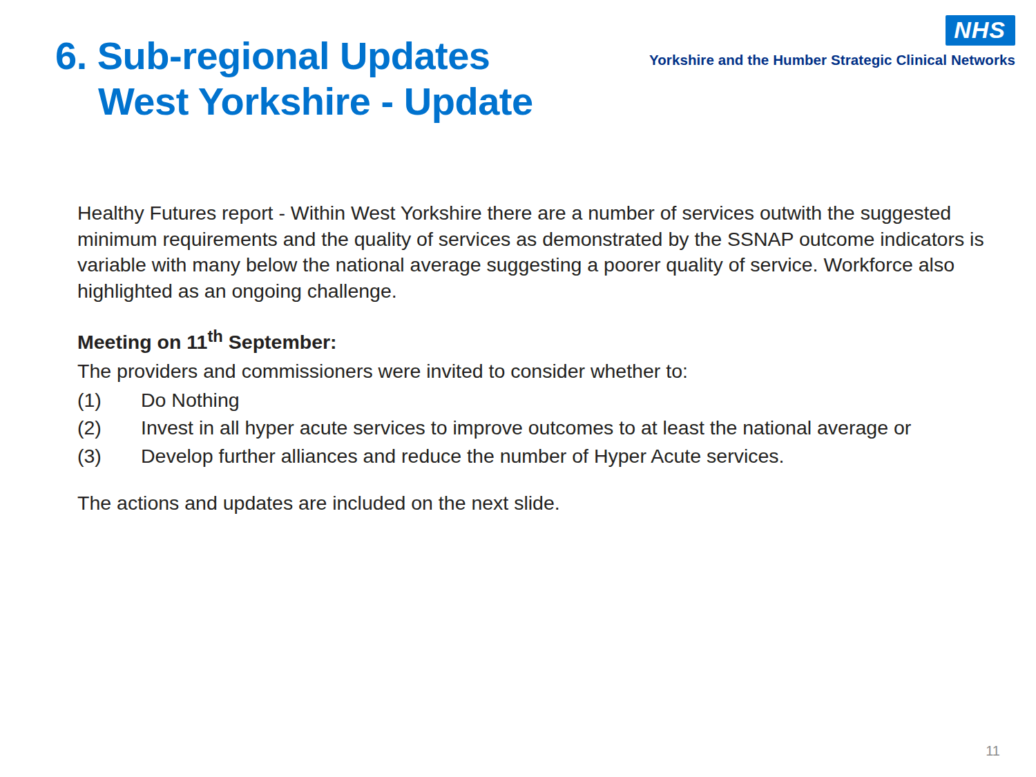NHS
Yorkshire and the Humber Strategic Clinical Networks
6. Sub-regional UpdatesWest Yorkshire - Update
Healthy Futures report - Within West Yorkshire there are a number of services outwith the suggested minimum requirements and the quality of services as demonstrated by the SSNAP outcome indicators is variable with many below the national average suggesting a poorer quality of service. Workforce also highlighted as an ongoing challenge.
Meeting on 11th September:
The providers and commissioners were invited to consider whether to:
Do Nothing
Invest in all hyper acute services to improve outcomes to at least the national average or
Develop further alliances and reduce the number of Hyper Acute services.
The actions and updates are included on the next slide.
11